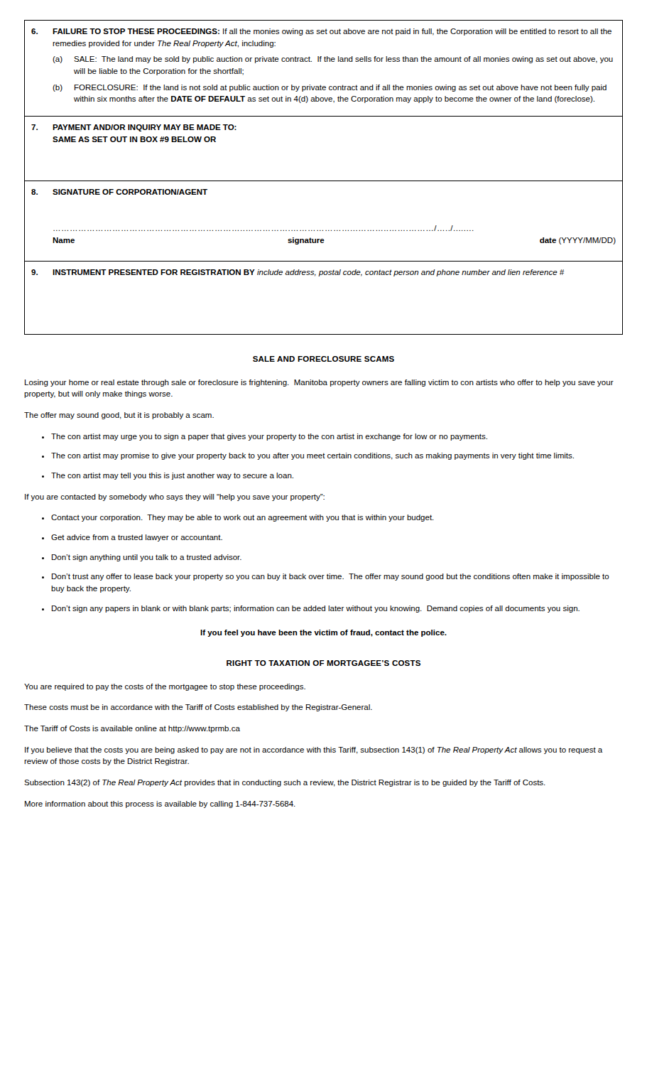| 6. | FAILURE TO STOP THESE PROCEEDINGS: If all the monies owing as set out above are not paid in full, the Corporation will be entitled to resort to all the remedies provided for under The Real Property Act , including: (a) SALE: The land may be sold by public auction or private contract. If the land sells for less than the amount of all monies owing as set out above, you will be liable to the Corporation for the shortfall; (b) FORECLOSURE: If the land is not sold at public auction or by private contract and if all the monies owing as set out above have not been fully paid within six months after the DATE OF DEFAULT as set out in 4(d) above, the Corporation may apply to become the owner of the land (foreclose). |
| 7. | PAYMENT AND/OR INQUIRY MAY BE MADE TO: SAME AS SET OUT IN BOX #9 BELOW OR |
| 8. | SIGNATURE OF CORPORATION/AGENT …………………………………………………………..…………….…………………...………..…….………/…../........ Name signature date (YYYY/MM/DD) |
| 9. | INSTRUMENT PRESENTED FOR REGISTRATION BY include address, postal code, contact person and phone number and lien reference # |
SALE AND FORECLOSURE SCAMS
Losing your home or real estate through sale or foreclosure is frightening. Manitoba property owners are falling victim to con artists who offer to help you save your property, but will only make things worse.
The offer may sound good, but it is probably a scam.
The con artist may urge you to sign a paper that gives your property to the con artist in exchange for low or no payments.
The con artist may promise to give your property back to you after you meet certain conditions, such as making payments in very tight time limits.
The con artist may tell you this is just another way to secure a loan.
If you are contacted by somebody who says they will “help you save your property”:
Contact your corporation. They may be able to work out an agreement with you that is within your budget.
Get advice from a trusted lawyer or accountant.
Don’t sign anything until you talk to a trusted advisor.
Don’t trust any offer to lease back your property so you can buy it back over time. The offer may sound good but the conditions often make it impossible to buy back the property.
Don’t sign any papers in blank or with blank parts; information can be added later without you knowing. Demand copies of all documents you sign.
If you feel you have been the victim of fraud, contact the police.
RIGHT TO TAXATION OF MORTGAGEE’S COSTS
You are required to pay the costs of the mortgagee to stop these proceedings.
These costs must be in accordance with the Tariff of Costs established by the Registrar-General.
The Tariff of Costs is available online at http://www.tprmb.ca
If you believe that the costs you are being asked to pay are not in accordance with this Tariff, subsection 143(1) of The Real Property Act allows you to request a review of those costs by the District Registrar.
Subsection 143(2) of The Real Property Act provides that in conducting such a review, the District Registrar is to be guided by the Tariff of Costs.
More information about this process is available by calling 1-844-737-5684.